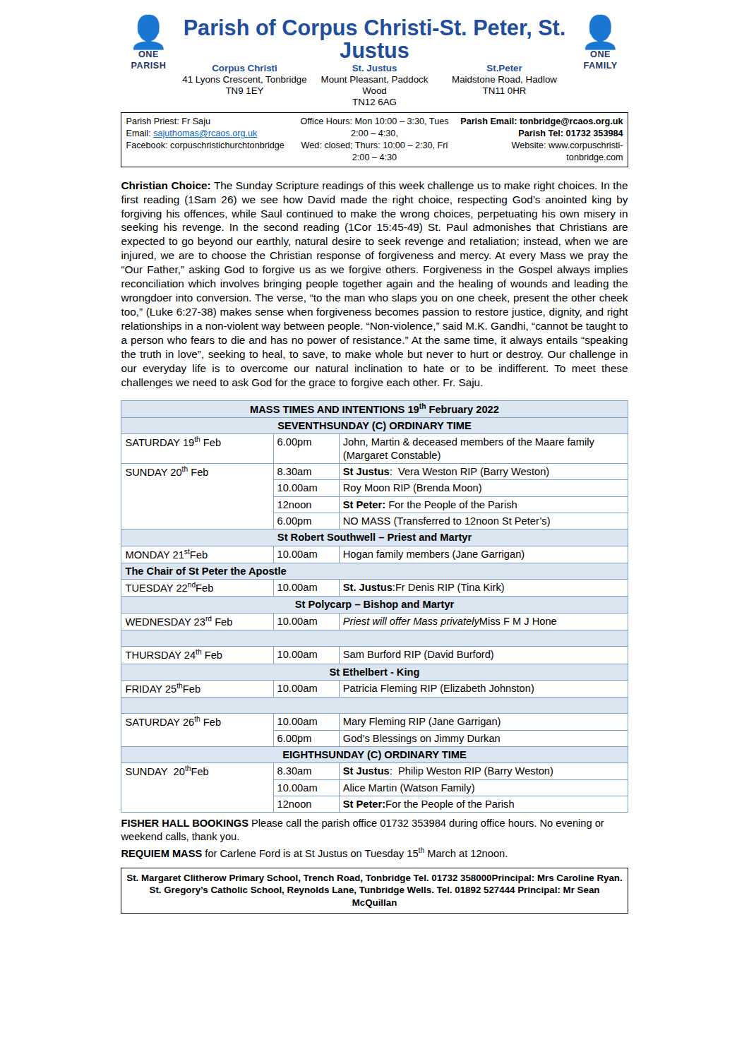👤 ONE PARISH
Parish of Corpus Christi-St. Peter, St. Justus
Corpus Christi 41 Lyons Crescent, Tonbridge
TN9 1EY
St. Justus Mount Pleasant, Paddock Wood
TN12 6AG
St.Peter Maidstone Road, Hadlow
TN11 0HR
👤 ONE FAMILY
Parish Priest: Fr Saju
Email: sajuthomas@rcaos.org.uk
Facebook: corpuschristichurchtonbridge
Office Hours: Mon 10:00 – 3:30, Tues 2:00 – 4:30,
Wed: closed; Thurs: 10:00 – 2:30, Fri 2:00 – 4:30
Parish Email: tonbridge@rcaos.org.uk
Parish Tel: 01732 353984
Website: www.corpuschristi-tonbridge.com
Christian Choice: The Sunday Scripture readings of this week challenge us to make right choices. In the first reading (1Sam 26) we see how David made the right choice, respecting God’s anointed king by forgiving his offences, while Saul continued to make the wrong choices, perpetuating his own misery in seeking his revenge. In the second reading (1Cor 15:45-49) St. Paul admonishes that Christians are expected to go beyond our earthly, natural desire to seek revenge and retaliation; instead, when we are injured, we are to choose the Christian response of forgiveness and mercy. At every Mass we pray the “Our Father,” asking God to forgive us as we forgive others. Forgiveness in the Gospel always implies reconciliation which involves bringing people together again and the healing of wounds and leading the wrongdoer into conversion. The verse, “to the man who slaps you on one cheek, present the other cheek too,” (Luke 6:27-38) makes sense when forgiveness becomes passion to restore justice, dignity, and right relationships in a non-violent way between people. “Non-violence,” said M.K. Gandhi, “cannot be taught to a person who fears to die and has no power of resistance.” At the same time, it always entails “speaking the truth in love”, seeking to heal, to save, to make whole but never to hurt or destroy. Our challenge in our everyday life is to overcome our natural inclination to hate or to be indifferent. To meet these challenges we need to ask God for the grace to forgive each other. Fr. Saju.
| MASS TIMES AND INTENTIONS 19 th February 2022 |
| --- |
| SEVENTHSUNDAY (C) ORDINARY TIME |
| SATURDAY 19 th Feb | 6.00pm | John, Martin & deceased members of the Maare family (Margaret Constable) |
| SUNDAY 20 th Feb | 8.30am | St Justus : Vera Weston RIP (Barry Weston) |
| 10.00am | Roy Moon RIP (Brenda Moon) |
| 12noon | St Peter: For the People of the Parish |
| 6.00pm | NO MASS (Transferred to 12noon St Peter’s) |
| St Robert Southwell – Priest and Martyr |
| MONDAY 21 st Feb | 10.00am | Hogan family members (Jane Garrigan) |
| The Chair of St Peter the Apostle |
| TUESDAY 22 nd Feb | 10.00am | St. Justus :Fr Denis RIP (Tina Kirk) |
| St Polycarp – Bishop and Martyr |
| WEDNESDAY 23 rd Feb | 10.00am | Priest will offer Mass privately Miss F M J Hone |
| THURSDAY 24 th Feb | 10.00am | Sam Burford RIP (David Burford) |
| St Ethelbert - King |
| FRIDAY 25 th Feb | 10.00am | Patricia Fleming RIP (Elizabeth Johnston) |
| SATURDAY 26 th Feb | 10.00am | Mary Fleming RIP (Jane Garrigan) |
| 6.00pm | God’s Blessings on Jimmy Durkan |
| EIGHTHSUNDAY (C) ORDINARY TIME |
| SUNDAY 20 th Feb | 8.30am | St Justus : Philip Weston RIP (Barry Weston) |
| 10.00am | Alice Martin (Watson Family) |
| 12noon | St Peter: For the People of the Parish |
FISHER HALL BOOKINGS Please call the parish office 01732 353984 during office hours. No evening or weekend calls, thank you.
REQUIEM MASS for Carlene Ford is at St Justus on Tuesday 15th March at 12noon.
St. Margaret Clitherow Primary School, Trench Road, Tonbridge Tel. 01732 358000Principal: Mrs Caroline Ryan.
St. Gregory’s Catholic School, Reynolds Lane, Tunbridge Wells. Tel. 01892 527444 Principal: Mr Sean McQuillan